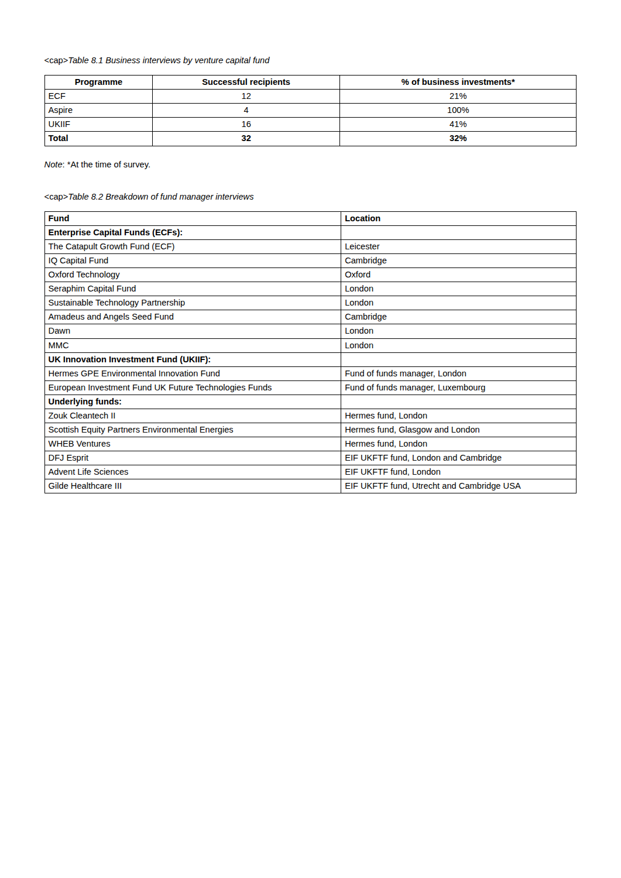<cap>Table 8.1 Business interviews by venture capital fund
| Programme | Successful recipients | % of business investments* |
| --- | --- | --- |
| ECF | 12 | 21% |
| Aspire | 4 | 100% |
| UKIIF | 16 | 41% |
| Total | 32 | 32% |
Note: *At the time of survey.
<cap>Table 8.2 Breakdown of fund manager interviews
| Fund | Location |
| --- | --- |
| Enterprise Capital Funds (ECFs): | |
| The Catapult Growth Fund (ECF) | Leicester |
| IQ Capital Fund | Cambridge |
| Oxford Technology | Oxford |
| Seraphim Capital Fund | London |
| Sustainable Technology Partnership | London |
| Amadeus and Angels Seed Fund | Cambridge |
| Dawn | London |
| MMC | London |
| UK Innovation Investment Fund (UKIIF): | |
| Hermes GPE Environmental Innovation Fund | Fund of funds manager, London |
| European Investment Fund UK Future Technologies Funds | Fund of funds manager, Luxembourg |
| Underlying funds: | |
| Zouk Cleantech II | Hermes fund, London |
| Scottish Equity Partners Environmental Energies | Hermes fund, Glasgow and London |
| WHEB Ventures | Hermes fund, London |
| DFJ Esprit | EIF UKFTF fund, London and Cambridge |
| Advent Life Sciences | EIF UKFTF fund, London |
| Gilde Healthcare III | EIF UKFTF fund, Utrecht and Cambridge USA |